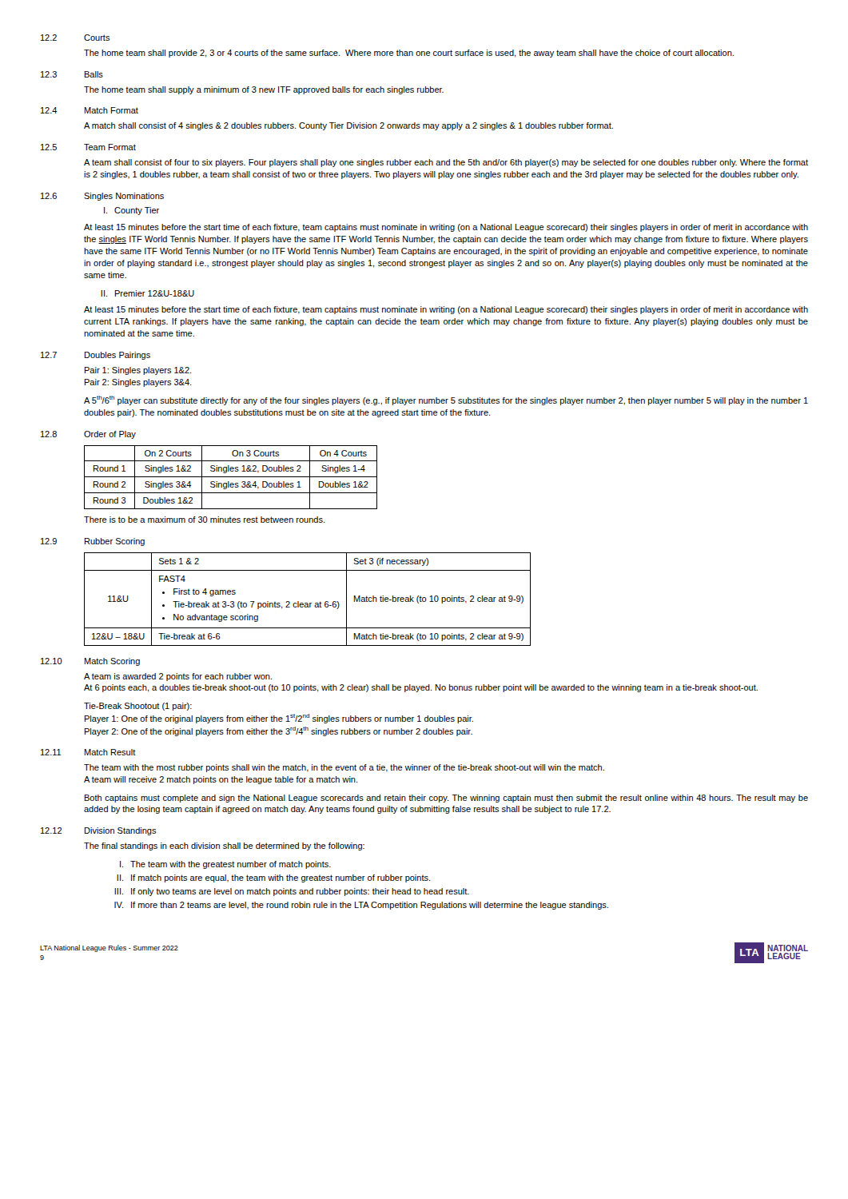12.2
Courts
The home team shall provide 2, 3 or 4 courts of the same surface. Where more than one court surface is used, the away team shall have the choice of court allocation.
12.3
Balls
The home team shall supply a minimum of 3 new ITF approved balls for each singles rubber.
12.4
Match Format
A match shall consist of 4 singles & 2 doubles rubbers. County Tier Division 2 onwards may apply a 2 singles & 1 doubles rubber format.
12.5
Team Format
A team shall consist of four to six players. Four players shall play one singles rubber each and the 5th and/or 6th player(s) may be selected for one doubles rubber only. Where the format is 2 singles, 1 doubles rubber, a team shall consist of two or three players. Two players will play one singles rubber each and the 3rd player may be selected for the doubles rubber only.
12.6
Singles Nominations
I. County Tier
At least 15 minutes before the start time of each fixture, team captains must nominate in writing (on a National League scorecard) their singles players in order of merit in accordance with the singles ITF World Tennis Number. If players have the same ITF World Tennis Number, the captain can decide the team order which may change from fixture to fixture. Where players have the same ITF World Tennis Number (or no ITF World Tennis Number) Team Captains are encouraged, in the spirit of providing an enjoyable and competitive experience, to nominate in order of playing standard i.e., strongest player should play as singles 1, second strongest player as singles 2 and so on. Any player(s) playing doubles only must be nominated at the same time.
II. Premier 12&U-18&U
At least 15 minutes before the start time of each fixture, team captains must nominate in writing (on a National League scorecard) their singles players in order of merit in accordance with current LTA rankings. If players have the same ranking, the captain can decide the team order which may change from fixture to fixture. Any player(s) playing doubles only must be nominated at the same time.
12.7
Doubles Pairings
Pair 1: Singles players 1&2.
Pair 2: Singles players 3&4.
A 5th/6th player can substitute directly for any of the four singles players (e.g., if player number 5 substitutes for the singles player number 2, then player number 5 will play in the number 1 doubles pair). The nominated doubles substitutions must be on site at the agreed start time of the fixture.
12.8
Order of Play
| | On 2 Courts | On 3 Courts | On 4 Courts |
| Round 1 | Singles 1&2 | Singles 1&2, Doubles 2 | Singles 1-4 |
| Round 2 | Singles 3&4 | Singles 3&4, Doubles 1 | Doubles 1&2 |
| Round 3 | Doubles 1&2 | | |
There is to be a maximum of 30 minutes rest between rounds.
12.9
Rubber Scoring
| | Sets 1 & 2 | Set 3 (if necessary) |
| --- | --- | --- |
| 11&U | FAST4 First to 4 games Tie-break at 3-3 (to 7 points, 2 clear at 6-6) No advantage scoring | Match tie-break (to 10 points, 2 clear at 9-9) |
| 12&U – 18&U | Tie-break at 6-6 | Match tie-break (to 10 points, 2 clear at 9-9) |
12.10
Match Scoring
A team is awarded 2 points for each rubber won.
At 6 points each, a doubles tie-break shoot-out (to 10 points, with 2 clear) shall be played. No bonus rubber point will be awarded to the winning team in a tie-break shoot-out.
Tie-Break Shootout (1 pair):
Player 1: One of the original players from either the 1st/2nd singles rubbers or number 1 doubles pair.
Player 2: One of the original players from either the 3rd/4th singles rubbers or number 2 doubles pair.
12.11
Match Result
The team with the most rubber points shall win the match, in the event of a tie, the winner of the tie-break shoot-out will win the match.
A team will receive 2 match points on the league table for a match win.
Both captains must complete and sign the National League scorecards and retain their copy. The winning captain must then submit the result online within 48 hours. The result may be added by the losing team captain if agreed on match day. Any teams found guilty of submitting false results shall be subject to rule 17.2.
12.12
Division Standings
The final standings in each division shall be determined by the following:
I. The team with the greatest number of match points.
II. If match points are equal, the team with the greatest number of rubber points.
III. If only two teams are level on match points and rubber points: their head to head result.
IV. If more than 2 teams are level, the round robin rule in the LTA Competition Regulations will determine the league standings.
LTA National League Rules - Summer 2022
9
LTA
National
League